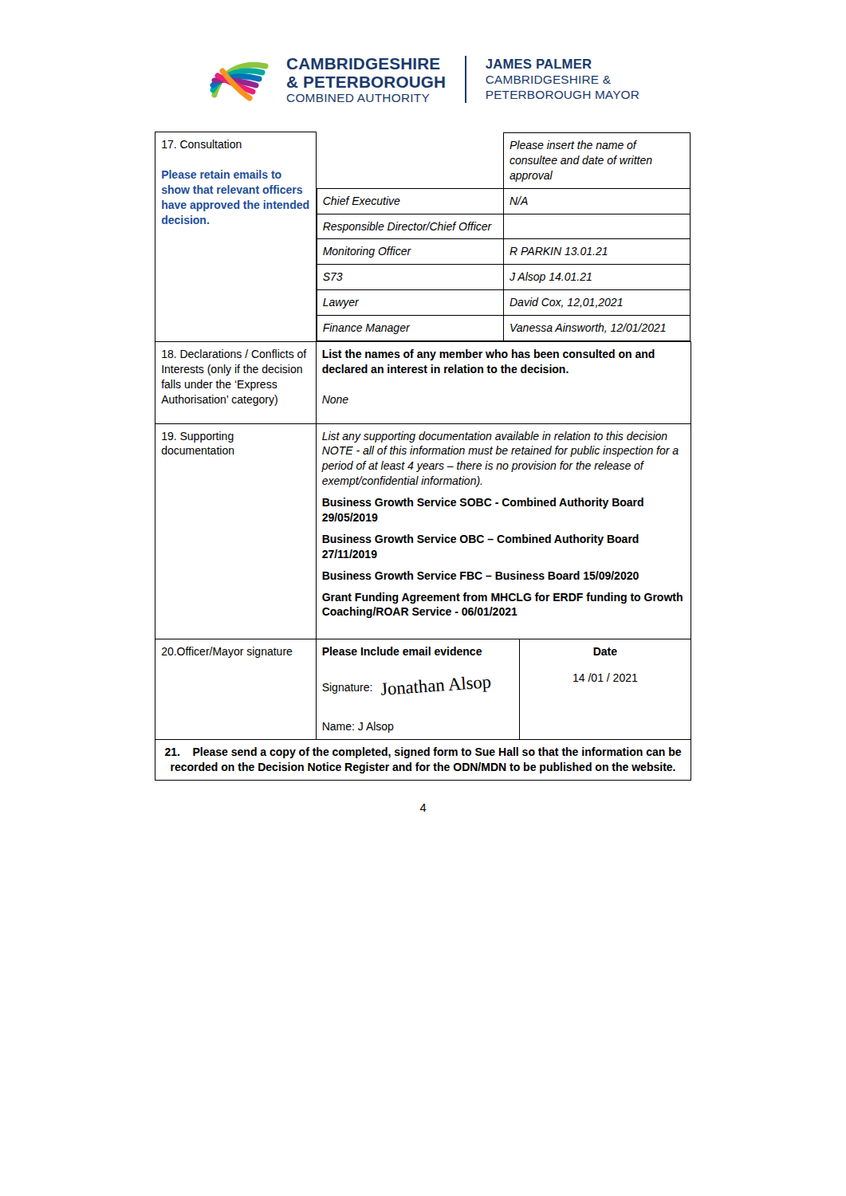CAMBRIDGESHIRE
& PETERBOROUGH
COMBINED AUTHORITY
JAMES PALMER
CAMBRIDGESHIRE &
PETERBOROUGH MAYOR
| 17. Consultation Please retain emails to show that relevant officers have approved the intended decision. | / / Please insert the name of consultee and date of written approval / / Chief Executive / N/A / / Responsible Director/Chief Officer / / / Monitoring Officer / R PARKIN 13.01.21 / / S73 / J Alsop 14.01.21 / / Lawyer / David Cox, 12,01,2021 / / Finance Manager / Vanessa Ainsworth, 12/01/2021 / |
| 18. Declarations / Conflicts of Interests (only if the decision falls under the ‘Express Authorisation’ category) | List the names of any member who has been consulted on and declared an interest in relation to the decision. None |
| 19. Supporting documentation | List any supporting documentation available in relation to this decision NOTE - all of this information must be retained for public inspection for a period of at least 4 years – there is no provision for the release of exempt/confidential information). Business Growth Service SOBC - Combined Authority Board 29/05/2019 Business Growth Service OBC – Combined Authority Board 27/11/2019 Business Growth Service FBC – Business Board 15/09/2020 Grant Funding Agreement from MHCLG for ERDF funding to Growth Coaching/ROAR Service - 06/01/2021 |
| 20.Officer/Mayor signature | Please Include email evidence Signature: Jonathan Alsop Name: J Alsop | Date 14 /01 / 2021 |
| 21. Please send a copy of the completed, signed form to Sue Hall so that the information can be recorded on the Decision Notice Register and for the ODN/MDN to be published on the website. |
4